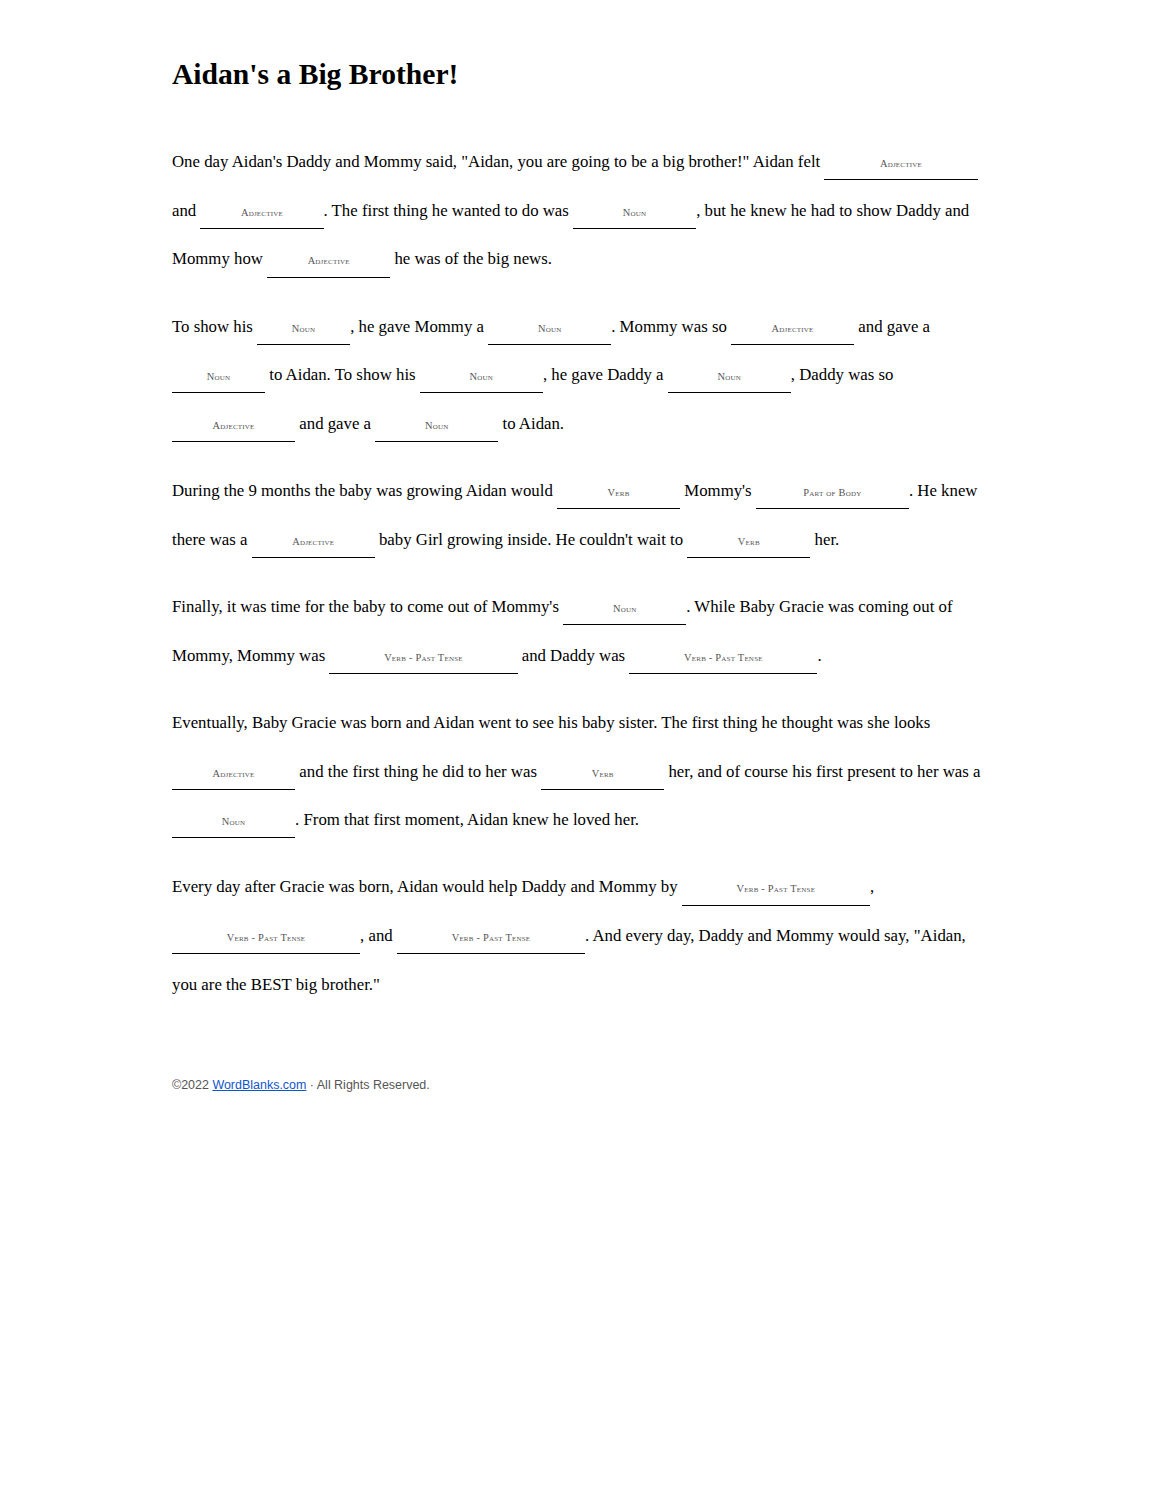Aidan's a Big Brother!
One day Aidan's Daddy and Mommy said, "Aidan, you are going to be a big brother!" Aidan felt Adjective and Adjective. The first thing he wanted to do was Noun, but he knew he had to show Daddy and Mommy how Adjective he was of the big news.
To show his Noun, he gave Mommy a Noun. Mommy was so Adjective and gave a Noun to Aidan. To show his Noun, he gave Daddy a Noun, Daddy was so Adjective and gave a Noun to Aidan.
During the 9 months the baby was growing Aidan would Verb Mommy's Part of Body. He knew there was a Adjective baby Girl growing inside. He couldn't wait to Verb her.
Finally, it was time for the baby to come out of Mommy's Noun. While Baby Gracie was coming out of Mommy, Mommy was Verb - Past Tense and Daddy was Verb - Past Tense.
Eventually, Baby Gracie was born and Aidan went to see his baby sister. The first thing he thought was she looks Adjective and the first thing he did to her was Verb her, and of course his first present to her was a Noun. From that first moment, Aidan knew he loved her.
Every day after Gracie was born, Aidan would help Daddy and Mommy by Verb - Past Tense, Verb - Past Tense, and Verb - Past Tense. And every day, Daddy and Mommy would say, "Aidan, you are the BEST big brother."
©2022 WordBlanks.com · All Rights Reserved.